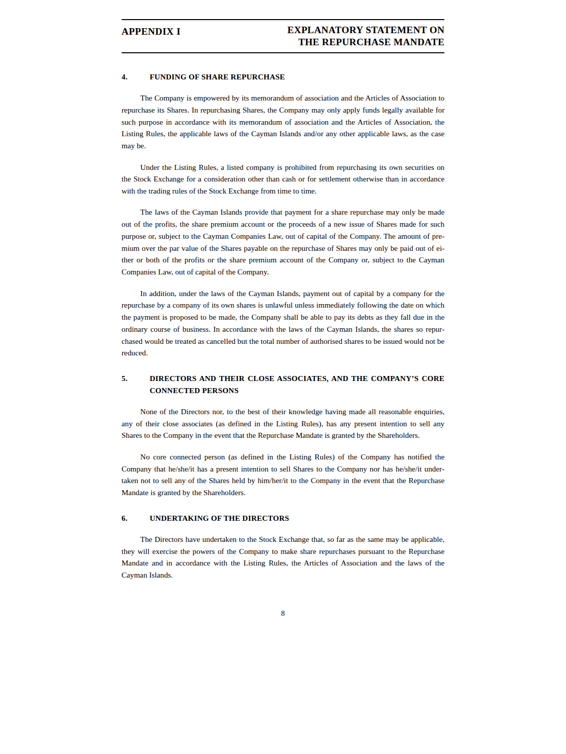| APPENDIX I | EXPLANATORY STATEMENT ON THE REPURCHASE MANDATE |
4. FUNDING OF SHARE REPURCHASE
The Company is empowered by its memorandum of association and the Articles of Association to repurchase its Shares. In repurchasing Shares, the Company may only apply funds legally available for such purpose in accordance with its memorandum of association and the Articles of Association, the Listing Rules, the applicable laws of the Cayman Islands and/or any other applicable laws, as the case may be.
Under the Listing Rules, a listed company is prohibited from repurchasing its own securities on the Stock Exchange for a consideration other than cash or for settlement otherwise than in accordance with the trading rules of the Stock Exchange from time to time.
The laws of the Cayman Islands provide that payment for a share repurchase may only be made out of the profits, the share premium account or the proceeds of a new issue of Shares made for such purpose or, subject to the Cayman Companies Law, out of capital of the Company. The amount of premium over the par value of the Shares payable on the repurchase of Shares may only be paid out of either or both of the profits or the share premium account of the Company or, subject to the Cayman Companies Law, out of capital of the Company.
In addition, under the laws of the Cayman Islands, payment out of capital by a company for the repurchase by a company of its own shares is unlawful unless immediately following the date on which the payment is proposed to be made, the Company shall be able to pay its debts as they fall due in the ordinary course of business. In accordance with the laws of the Cayman Islands, the shares so repurchased would be treated as cancelled but the total number of authorised shares to be issued would not be reduced.
5. DIRECTORS AND THEIR CLOSE ASSOCIATES, AND THE COMPANY’S CORE CONNECTED PERSONS
None of the Directors nor, to the best of their knowledge having made all reasonable enquiries, any of their close associates (as defined in the Listing Rules), has any present intention to sell any Shares to the Company in the event that the Repurchase Mandate is granted by the Shareholders.
No core connected person (as defined in the Listing Rules) of the Company has notified the Company that he/she/it has a present intention to sell Shares to the Company nor has he/she/it undertaken not to sell any of the Shares held by him/her/it to the Company in the event that the Repurchase Mandate is granted by the Shareholders.
6. UNDERTAKING OF THE DIRECTORS
The Directors have undertaken to the Stock Exchange that, so far as the same may be applicable, they will exercise the powers of the Company to make share repurchases pursuant to the Repurchase Mandate and in accordance with the Listing Rules, the Articles of Association and the laws of the Cayman Islands.
8